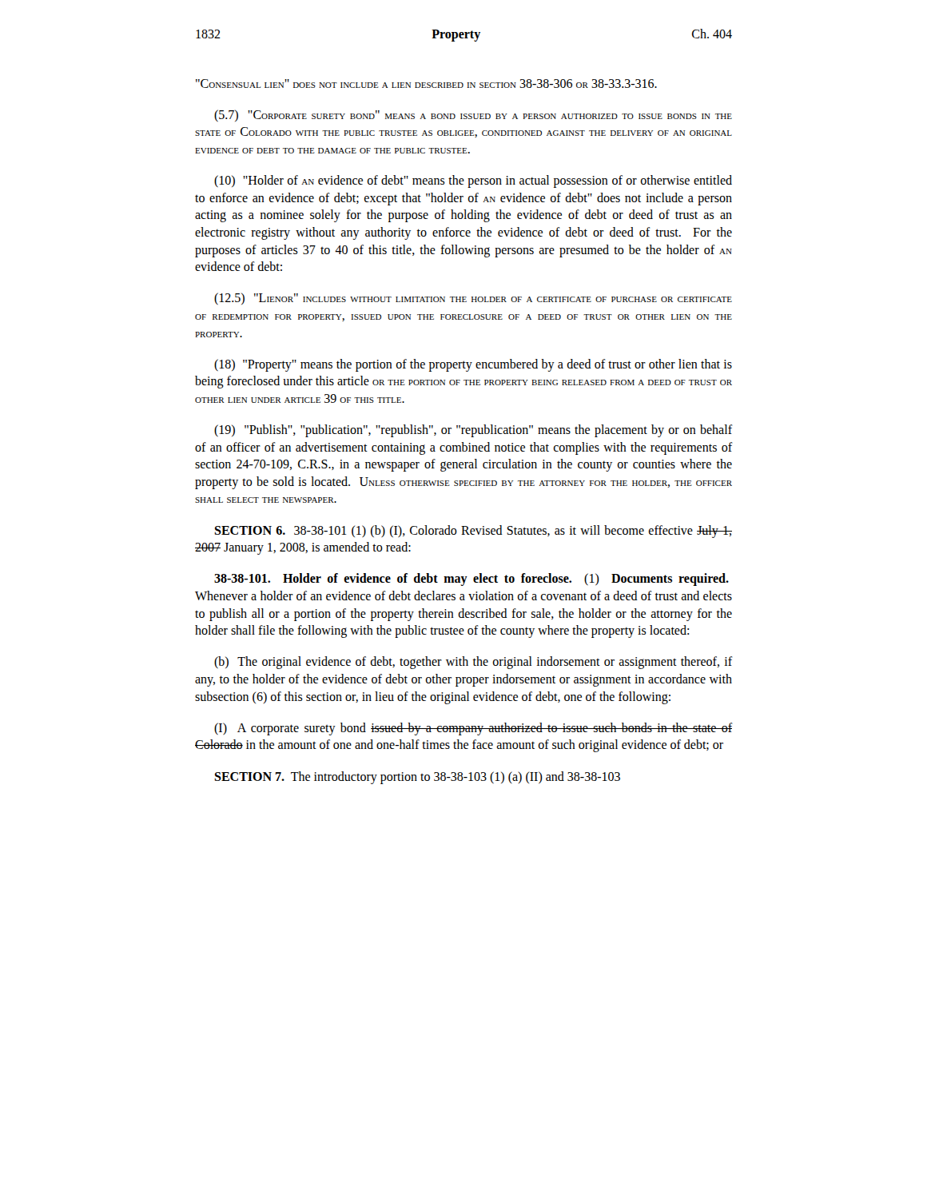1832 Property Ch. 404
"Consensual lien" does not include a lien described in section 38-38-306 or 38-33.3-316.
(5.7) "Corporate surety bond" means a bond issued by a person authorized to issue bonds in the state of Colorado with the public trustee as obligee, conditioned against the delivery of an original evidence of debt to the damage of the public trustee.
(10) "Holder of an evidence of debt" means the person in actual possession of or otherwise entitled to enforce an evidence of debt; except that "holder of an evidence of debt" does not include a person acting as a nominee solely for the purpose of holding the evidence of debt or deed of trust as an electronic registry without any authority to enforce the evidence of debt or deed of trust. For the purposes of articles 37 to 40 of this title, the following persons are presumed to be the holder of an evidence of debt:
(12.5) "Lienor" includes without limitation the holder of a certificate of purchase or certificate of redemption for property, issued upon the foreclosure of a deed of trust or other lien on the property.
(18) "Property" means the portion of the property encumbered by a deed of trust or other lien that is being foreclosed under this article or the portion of the property being released from a deed of trust or other lien under article 39 of this title.
(19) "Publish", "publication", "republish", or "republication" means the placement by or on behalf of an officer of an advertisement containing a combined notice that complies with the requirements of section 24-70-109, C.R.S., in a newspaper of general circulation in the county or counties where the property to be sold is located. Unless otherwise specified by the attorney for the holder, the officer shall select the newspaper.
SECTION 6. 38-38-101 (1) (b) (I), Colorado Revised Statutes, as it will become effective July 1, 2007 January 1, 2008, is amended to read:
38-38-101. Holder of evidence of debt may elect to foreclose. (1) Documents required. Whenever a holder of an evidence of debt declares a violation of a covenant of a deed of trust and elects to publish all or a portion of the property therein described for sale, the holder or the attorney for the holder shall file the following with the public trustee of the county where the property is located:
(b) The original evidence of debt, together with the original indorsement or assignment thereof, if any, to the holder of the evidence of debt or other proper indorsement or assignment in accordance with subsection (6) of this section or, in lieu of the original evidence of debt, one of the following:
(I) A corporate surety bond issued by a company authorized to issue such bonds in the state of Colorado in the amount of one and one-half times the face amount of such original evidence of debt; or
SECTION 7. The introductory portion to 38-38-103 (1) (a) (II) and 38-38-103